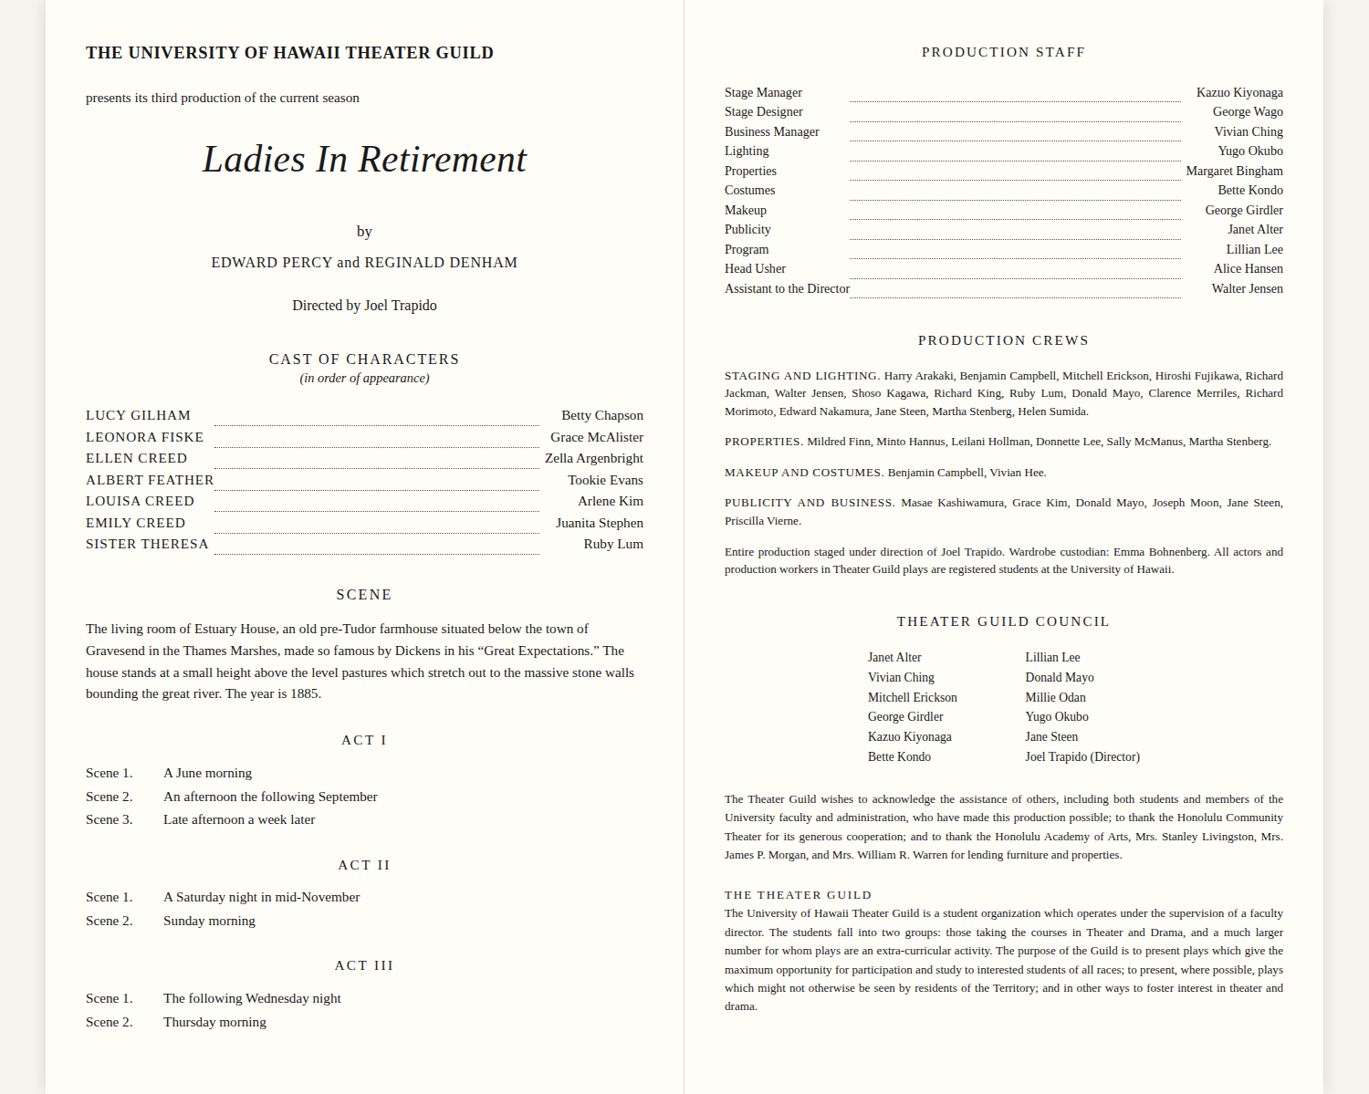THE UNIVERSITY OF HAWAII THEATER GUILD
presents its third production of the current season
Ladies In Retirement
by
EDWARD PERCY and REGINALD DENHAM
Directed by Joel Trapido
CAST OF CHARACTERS
(in order of appearance)
| LUCY GILHAM | | Betty Chapson |
| LEONORA FISKE | | Grace McAlister |
| ELLEN CREED | | Zella Argenbright |
| ALBERT FEATHER | | Tookie Evans |
| LOUISA CREED | | Arlene Kim |
| EMILY CREED | | Juanita Stephen |
| SISTER THERESA | | Ruby Lum |
SCENE
The living room of Estuary House, an old pre-Tudor farmhouse situated below the town of Gravesend in the Thames Marshes, made so famous by Dickens in his “Great Expectations.” The house stands at a small height above the level pastures which stretch out to the massive stone walls bounding the great river. The year is 1885.
ACT I
Scene 1. A June morning
Scene 2. An afternoon the following September
Scene 3. Late afternoon a week later
ACT II
Scene 1. A Saturday night in mid-November
Scene 2. Sunday morning
ACT III
Scene 1. The following Wednesday night
Scene 2. Thursday morning
PRODUCTION STAFF
| Stage Manager | | Kazuo Kiyonaga |
| Stage Designer | | George Wago |
| Business Manager | | Vivian Ching |
| Lighting | | Yugo Okubo |
| Properties | | Margaret Bingham |
| Costumes | | Bette Kondo |
| Makeup | | George Girdler |
| Publicity | | Janet Alter |
| Program | | Lillian Lee |
| Head Usher | | Alice Hansen |
| Assistant to the Director | | Walter Jensen |
PRODUCTION CREWS
STAGING AND LIGHTING. Harry Arakaki, Benjamin Campbell, Mitchell Erickson, Hiroshi Fujikawa, Richard Jackman, Walter Jensen, Shoso Kagawa, Richard King, Ruby Lum, Donald Mayo, Clarence Merriles, Richard Morimoto, Edward Nakamura, Jane Steen, Martha Stenberg, Helen Sumida.
PROPERTIES. Mildred Finn, Minto Hannus, Leilani Hollman, Donnette Lee, Sally McManus, Martha Stenberg.
MAKEUP AND COSTUMES. Benjamin Campbell, Vivian Hee.
PUBLICITY AND BUSINESS. Masae Kashiwamura, Grace Kim, Donald Mayo, Joseph Moon, Jane Steen, Priscilla Vierne.
Entire production staged under direction of Joel Trapido. Wardrobe custodian: Emma Bohnenberg. All actors and production workers in Theater Guild plays are registered students at the University of Hawaii.
THEATER GUILD COUNCIL
Janet Alter
Vivian Ching
Mitchell Erickson
George Girdler
Kazuo Kiyonaga
Bette Kondo
Lillian Lee
Donald Mayo
Millie Odan
Yugo Okubo
Jane Steen
Joel Trapido (Director)
The Theater Guild wishes to acknowledge the assistance of others, including both students and members of the University faculty and administration, who have made this production possible; to thank the Honolulu Community Theater for its generous cooperation; and to thank the Honolulu Academy of Arts, Mrs. Stanley Livingston, Mrs. James P. Morgan, and Mrs. William R. Warren for lending furniture and properties.
THE THEATER GUILD
The University of Hawaii Theater Guild is a student organization which operates under the supervision of a faculty director. The students fall into two groups: those taking the courses in Theater and Drama, and a much larger number for whom plays are an extra-curricular activity. The purpose of the Guild is to present plays which give the maximum opportunity for participation and study to interested students of all races; to present, where possible, plays which might not otherwise be seen by residents of the Territory; and in other ways to foster interest in theater and drama.